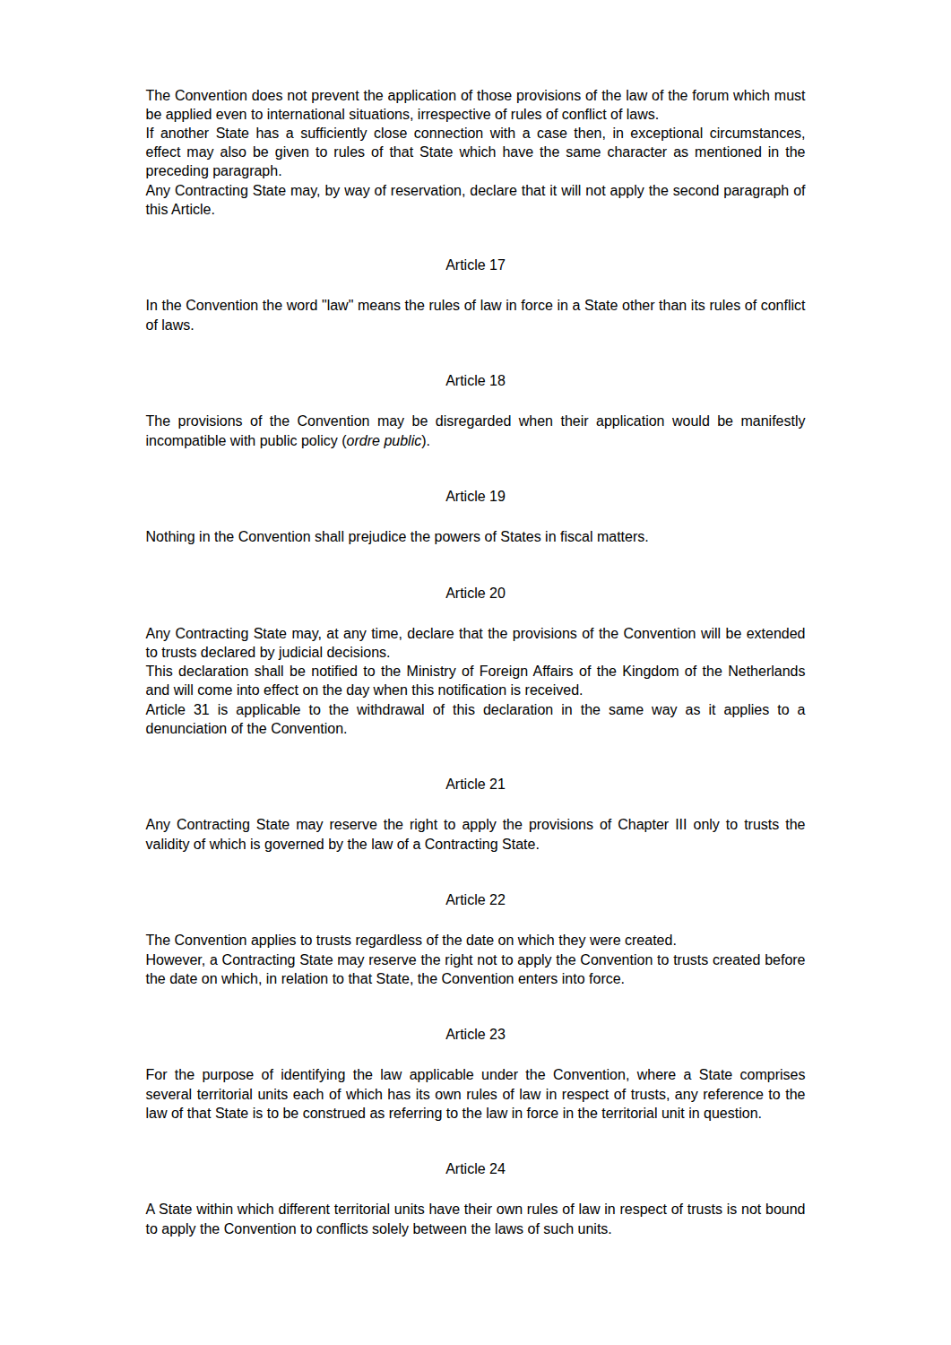The Convention does not prevent the application of those provisions of the law of the forum which must be applied even to international situations, irrespective of rules of conflict of laws.
If another State has a sufficiently close connection with a case then, in exceptional circumstances, effect may also be given to rules of that State which have the same character as mentioned in the preceding paragraph.
Any Contracting State may, by way of reservation, declare that it will not apply the second paragraph of this Article.
Article 17
In the Convention the word "law" means the rules of law in force in a State other than its rules of conflict of laws.
Article 18
The provisions of the Convention may be disregarded when their application would be manifestly incompatible with public policy (ordre public).
Article 19
Nothing in the Convention shall prejudice the powers of States in fiscal matters.
Article 20
Any Contracting State may, at any time, declare that the provisions of the Convention will be extended to trusts declared by judicial decisions.
This declaration shall be notified to the Ministry of Foreign Affairs of the Kingdom of the Netherlands and will come into effect on the day when this notification is received.
Article 31 is applicable to the withdrawal of this declaration in the same way as it applies to a denunciation of the Convention.
Article 21
Any Contracting State may reserve the right to apply the provisions of Chapter III only to trusts the validity of which is governed by the law of a Contracting State.
Article 22
The Convention applies to trusts regardless of the date on which they were created.
However, a Contracting State may reserve the right not to apply the Convention to trusts created before the date on which, in relation to that State, the Convention enters into force.
Article 23
For the purpose of identifying the law applicable under the Convention, where a State comprises several territorial units each of which has its own rules of law in respect of trusts, any reference to the law of that State is to be construed as referring to the law in force in the territorial unit in question.
Article 24
A State within which different territorial units have their own rules of law in respect of trusts is not bound to apply the Convention to conflicts solely between the laws of such units.